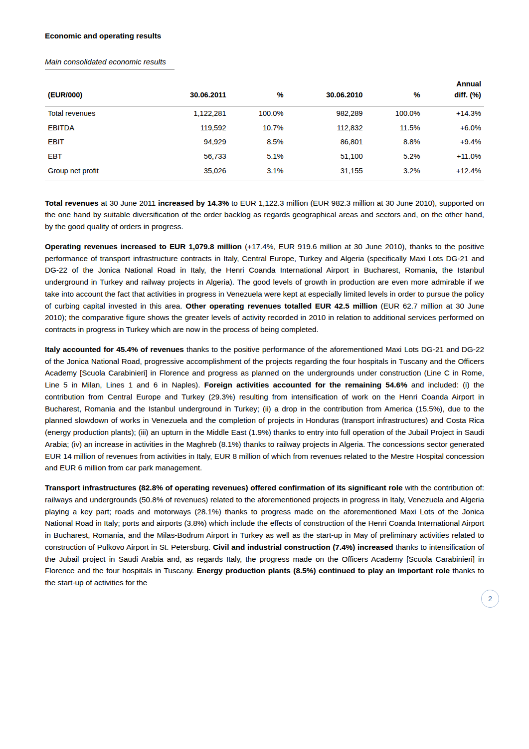Economic and operating results
Main consolidated economic results
| (EUR/000) | 30.06.2011 | % | 30.06.2010 | % | Annual diff. (%) |
| --- | --- | --- | --- | --- | --- |
| Total revenues | 1,122,281 | 100.0% | 982,289 | 100.0% | +14.3% |
| EBITDA | 119,592 | 10.7% | 112,832 | 11.5% | +6.0% |
| EBIT | 94,929 | 8.5% | 86,801 | 8.8% | +9.4% |
| EBT | 56,733 | 5.1% | 51,100 | 5.2% | +11.0% |
| Group net profit | 35,026 | 3.1% | 31,155 | 3.2% | +12.4% |
Total revenues at 30 June 2011 increased by 14.3% to EUR 1,122.3 million (EUR 982.3 million at 30 June 2010), supported on the one hand by suitable diversification of the order backlog as regards geographical areas and sectors and, on the other hand, by the good quality of orders in progress.
Operating revenues increased to EUR 1,079.8 million (+17.4%, EUR 919.6 million at 30 June 2010), thanks to the positive performance of transport infrastructure contracts in Italy, Central Europe, Turkey and Algeria (specifically Maxi Lots DG-21 and DG-22 of the Jonica National Road in Italy, the Henri Coanda International Airport in Bucharest, Romania, the Istanbul underground in Turkey and railway projects in Algeria). The good levels of growth in production are even more admirable if we take into account the fact that activities in progress in Venezuela were kept at especially limited levels in order to pursue the policy of curbing capital invested in this area. Other operating revenues totalled EUR 42.5 million (EUR 62.7 million at 30 June 2010); the comparative figure shows the greater levels of activity recorded in 2010 in relation to additional services performed on contracts in progress in Turkey which are now in the process of being completed.
Italy accounted for 45.4% of revenues thanks to the positive performance of the aforementioned Maxi Lots DG-21 and DG-22 of the Jonica National Road, progressive accomplishment of the projects regarding the four hospitals in Tuscany and the Officers Academy [Scuola Carabinieri] in Florence and progress as planned on the undergrounds under construction (Line C in Rome, Line 5 in Milan, Lines 1 and 6 in Naples). Foreign activities accounted for the remaining 54.6% and included: (i) the contribution from Central Europe and Turkey (29.3%) resulting from intensification of work on the Henri Coanda Airport in Bucharest, Romania and the Istanbul underground in Turkey; (ii) a drop in the contribution from America (15.5%), due to the planned slowdown of works in Venezuela and the completion of projects in Honduras (transport infrastructures) and Costa Rica (energy production plants); (iii) an upturn in the Middle East (1.9%) thanks to entry into full operation of the Jubail Project in Saudi Arabia; (iv) an increase in activities in the Maghreb (8.1%) thanks to railway projects in Algeria. The concessions sector generated EUR 14 million of revenues from activities in Italy, EUR 8 million of which from revenues related to the Mestre Hospital concession and EUR 6 million from car park management.
Transport infrastructures (82.8% of operating revenues) offered confirmation of its significant role with the contribution of: railways and undergrounds (50.8% of revenues) related to the aforementioned projects in progress in Italy, Venezuela and Algeria playing a key part; roads and motorways (28.1%) thanks to progress made on the aforementioned Maxi Lots of the Jonica National Road in Italy; ports and airports (3.8%) which include the effects of construction of the Henri Coanda International Airport in Bucharest, Romania, and the Milas-Bodrum Airport in Turkey as well as the start-up in May of preliminary activities related to construction of Pulkovo Airport in St. Petersburg. Civil and industrial construction (7.4%) increased thanks to intensification of the Jubail project in Saudi Arabia and, as regards Italy, the progress made on the Officers Academy [Scuola Carabinieri] in Florence and the four hospitals in Tuscany. Energy production plants (8.5%) continued to play an important role thanks to the start-up of activities for the
2